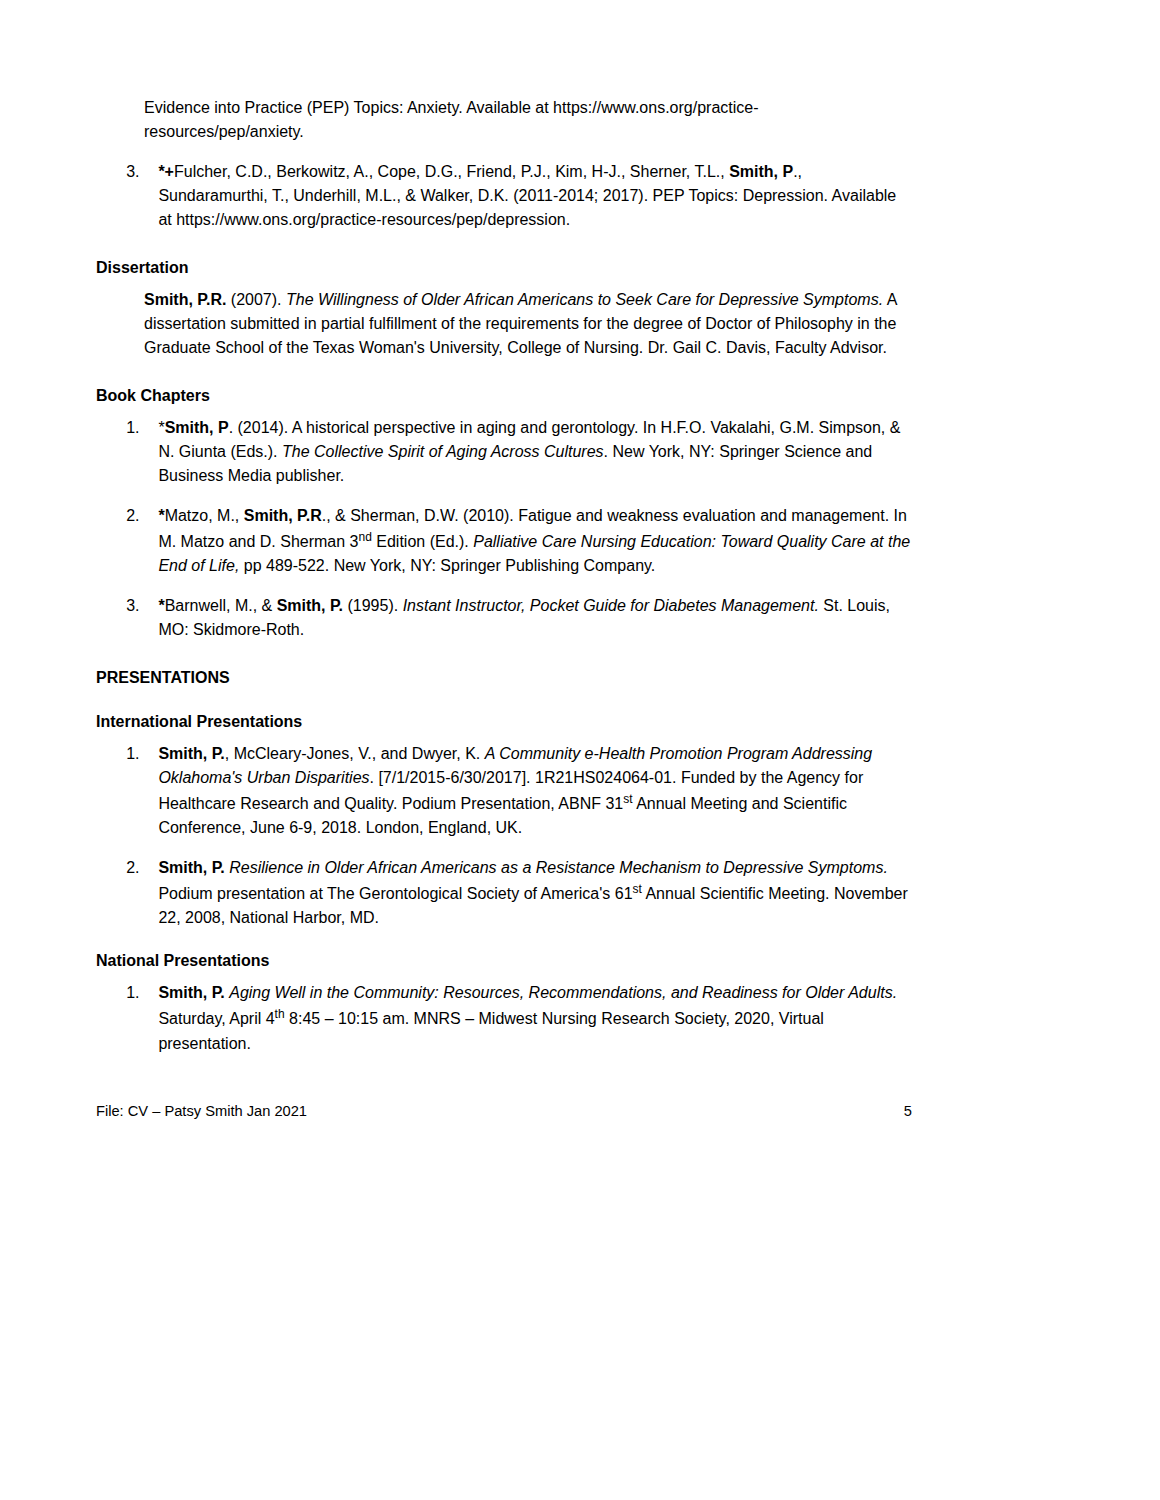Evidence into Practice (PEP) Topics: Anxiety. Available at https://www.ons.org/practice-resources/pep/anxiety.
*+Fulcher, C.D., Berkowitz, A., Cope, D.G., Friend, P.J., Kim, H-J., Sherner, T.L., Smith, P., Sundaramurthi, T., Underhill, M.L., & Walker, D.K. (2011-2014; 2017). PEP Topics: Depression. Available at https://www.ons.org/practice-resources/pep/depression.
Dissertation
Smith, P.R. (2007). The Willingness of Older African Americans to Seek Care for Depressive Symptoms. A dissertation submitted in partial fulfillment of the requirements for the degree of Doctor of Philosophy in the Graduate School of the Texas Woman's University, College of Nursing. Dr. Gail C. Davis, Faculty Advisor.
Book Chapters
*Smith, P. (2014). A historical perspective in aging and gerontology. In H.F.O. Vakalahi, G.M. Simpson, & N. Giunta (Eds.). The Collective Spirit of Aging Across Cultures. New York, NY: Springer Science and Business Media publisher.
*Matzo, M., Smith, P.R., & Sherman, D.W. (2010). Fatigue and weakness evaluation and management. In M. Matzo and D. Sherman 3nd Edition (Ed.). Palliative Care Nursing Education: Toward Quality Care at the End of Life, pp 489-522. New York, NY: Springer Publishing Company.
*Barnwell, M., & Smith, P. (1995). Instant Instructor, Pocket Guide for Diabetes Management. St. Louis, MO: Skidmore-Roth.
PRESENTATIONS
International Presentations
Smith, P., McCleary-Jones, V., and Dwyer, K. A Community e-Health Promotion Program Addressing Oklahoma's Urban Disparities. [7/1/2015-6/30/2017]. 1R21HS024064-01. Funded by the Agency for Healthcare Research and Quality. Podium Presentation, ABNF 31st Annual Meeting and Scientific Conference, June 6-9, 2018. London, England, UK.
Smith, P. Resilience in Older African Americans as a Resistance Mechanism to Depressive Symptoms. Podium presentation at The Gerontological Society of America's 61st Annual Scientific Meeting. November 22, 2008, National Harbor, MD.
National Presentations
Smith, P. Aging Well in the Community: Resources, Recommendations, and Readiness for Older Adults. Saturday, April 4th 8:45 – 10:15 am. MNRS – Midwest Nursing Research Society, 2020, Virtual presentation.
File: CV – Patsy Smith Jan 2021 5